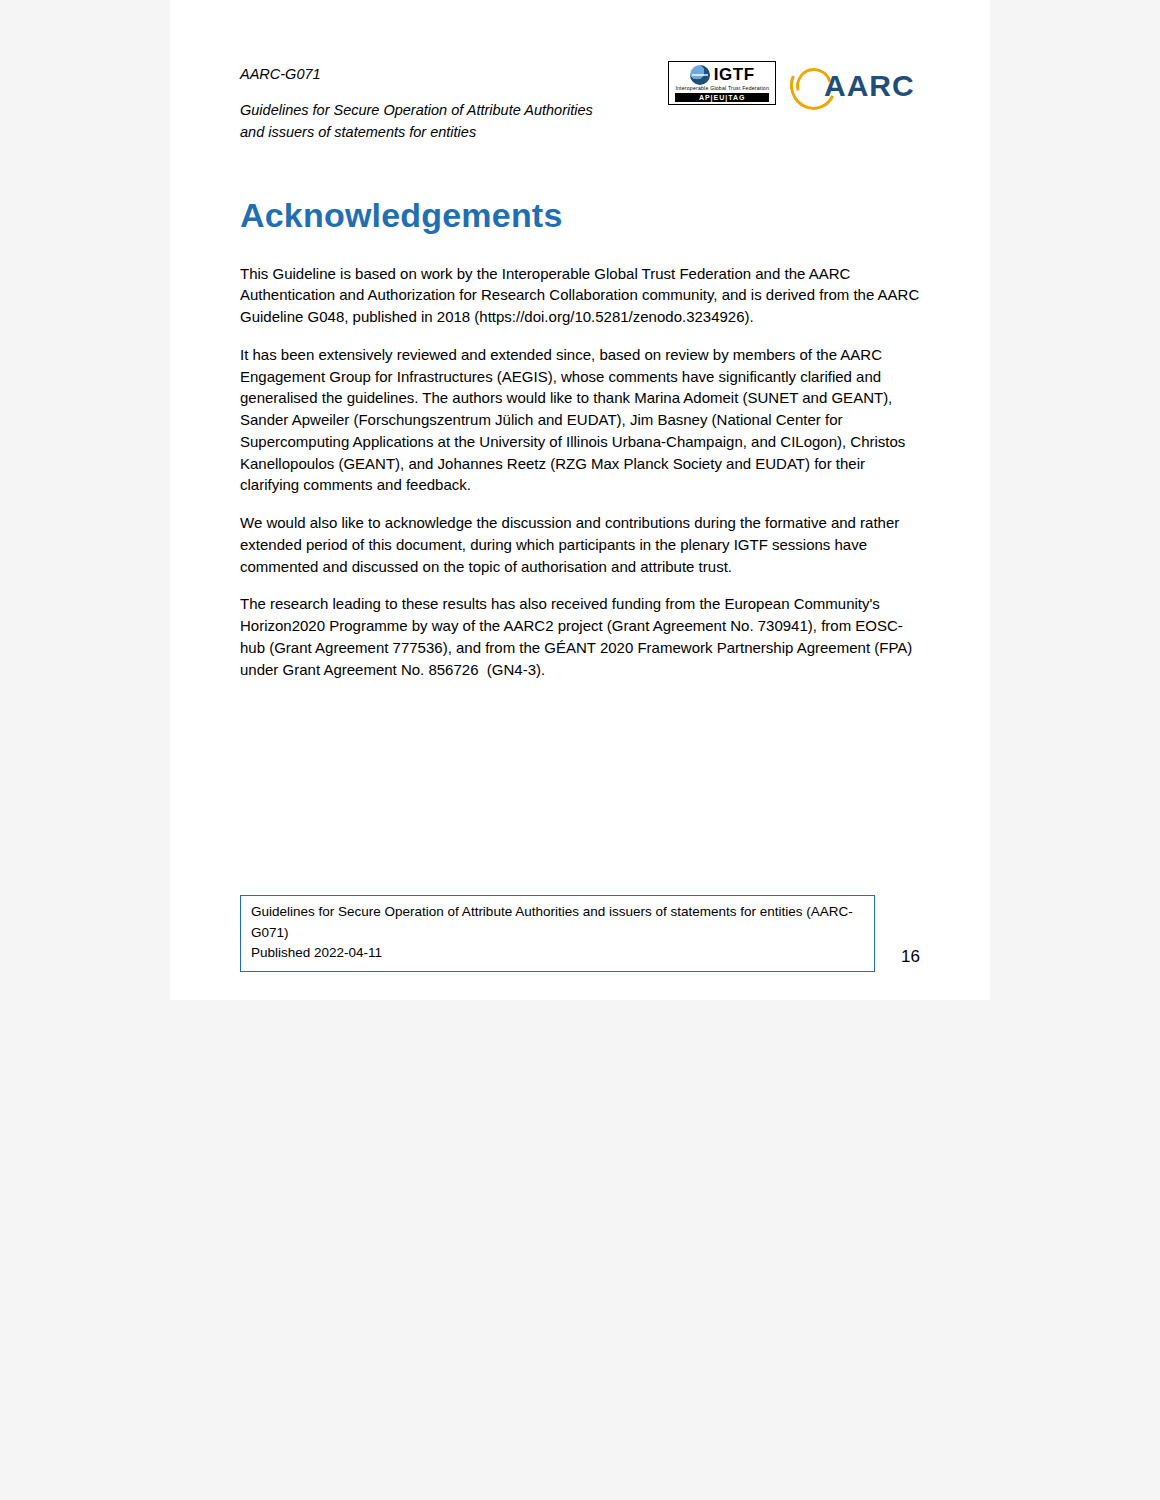AARC-G071
Guidelines for Secure Operation of Attribute Authorities
and issuers of statements for entities
IGTF
Interoperable Global Trust Federation
AP|EU|TAG
AARC
Acknowledgements
This Guideline is based on work by the Interoperable Global Trust Federation and the AARC Authentication and Authorization for Research Collaboration community, and is derived from the AARC Guideline G048, published in 2018 (https://doi.org/10.5281/zenodo.3234926).
It has been extensively reviewed and extended since, based on review by members of the AARC Engagement Group for Infrastructures (AEGIS), whose comments have significantly clarified and generalised the guidelines. The authors would like to thank Marina Adomeit (SUNET and GEANT), Sander Apweiler (Forschungszentrum Jülich and EUDAT), Jim Basney (National Center for Supercomputing Applications at the University of Illinois Urbana-Champaign, and CILogon), Christos Kanellopoulos (GEANT), and Johannes Reetz (RZG Max Planck Society and EUDAT) for their clarifying comments and feedback.
We would also like to acknowledge the discussion and contributions during the formative and rather extended period of this document, during which participants in the plenary IGTF sessions have commented and discussed on the topic of authorisation and attribute trust.
The research leading to these results has also received funding from the European Community's Horizon2020 Programme by way of the AARC2 project (Grant Agreement No. 730941), from EOSC-hub (Grant Agreement 777536), and from the GÉANT 2020 Framework Partnership Agreement (FPA) under Grant Agreement No. 856726 (GN4-3).
Guidelines for Secure Operation of Attribute Authorities and issuers of statements for entities (AARC-G071)
Published 2022-04-11
16